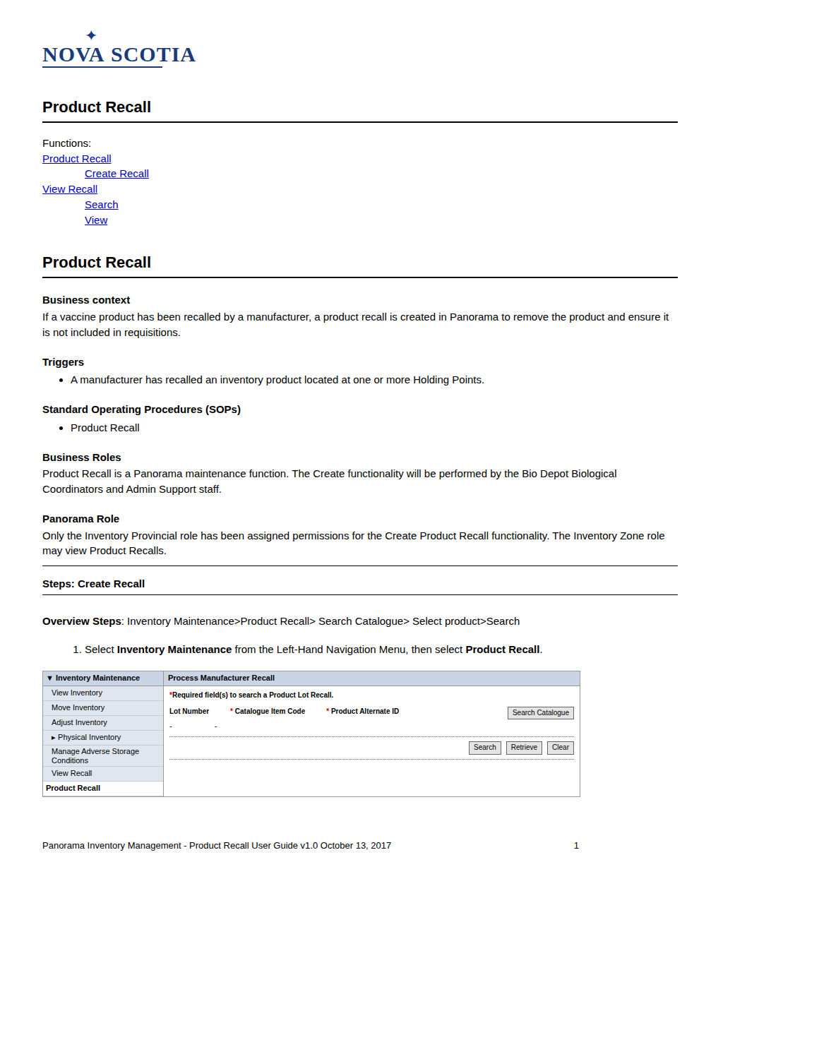✦
NOVA SCOTIA
Product Recall
Functions:
Product Recall
Create Recall
View Recall
Search
View
Product Recall
Business context
If a vaccine product has been recalled by a manufacturer, a product recall is created in Panorama to remove the product and ensure it is not included in requisitions.
Triggers
A manufacturer has recalled an inventory product located at one or more Holding Points.
Standard Operating Procedures (SOPs)
Product Recall
Business Roles
Product Recall is a Panorama maintenance function. The Create functionality will be performed by the Bio Depot Biological Coordinators and Admin Support staff.
Panorama Role
Only the Inventory Provincial role has been assigned permissions for the Create Product Recall functionality. The Inventory Zone role may view Product Recalls.
Steps: Create Recall
Overview Steps: Inventory Maintenance>Product Recall> Search Catalogue> Select product>Search
Select Inventory Maintenance from the Left-Hand Navigation Menu, then select Product Recall.
▼ Inventory Maintenance
View Inventory
Move Inventory
Adjust Inventory
▸ Physical Inventory
Manage Adverse Storage
Conditions
View Recall
Product Recall
Process Manufacturer Recall
*Required field(s) to search a Product Lot Recall.
Lot Number
* Catalogue Item Code
* Product Alternate ID
Search Catalogue
-
-
Search Retrieve Clear
Panorama Inventory Management - Product Recall User Guide v1.0 October 13, 2017 1